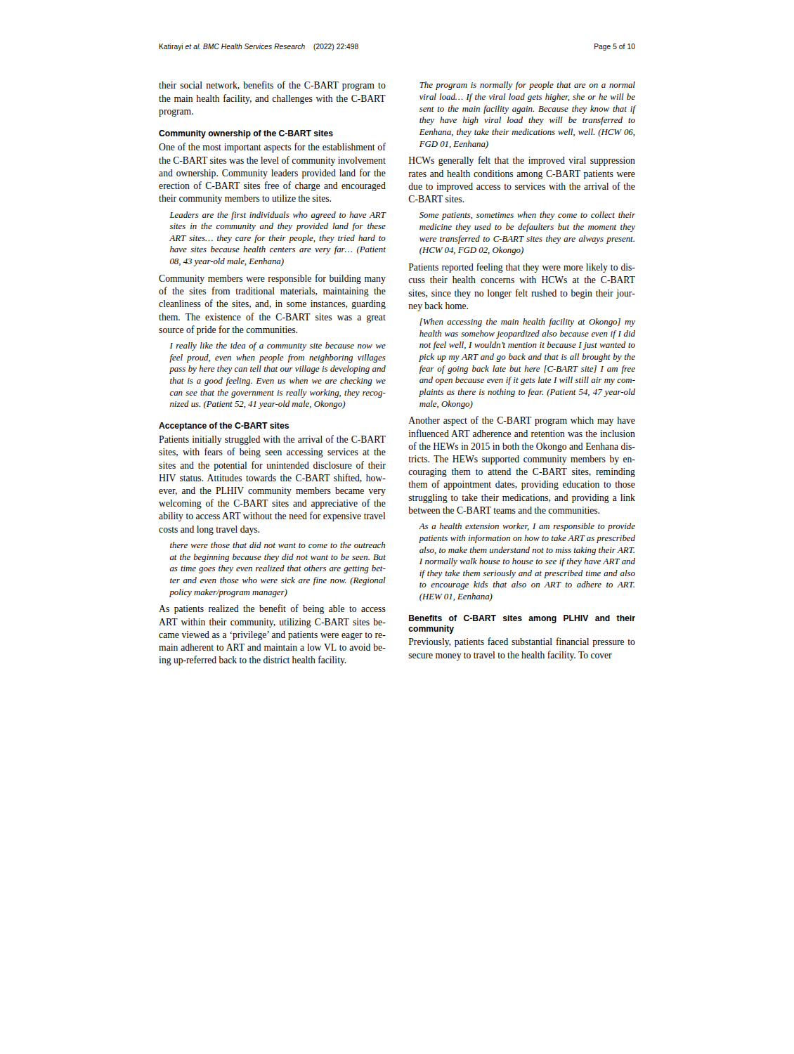Katirayi et al. BMC Health Services Research (2022) 22:498
Page 5 of 10
their social network, benefits of the C-BART program to the main health facility, and challenges with the C-BART program.
Community ownership of the C-BART sites
One of the most important aspects for the establishment of the C-BART sites was the level of community involvement and ownership. Community leaders provided land for the erection of C-BART sites free of charge and encouraged their community members to utilize the sites.
Leaders are the first individuals who agreed to have ART sites in the community and they provided land for these ART sites… they care for their people, they tried hard to have sites because health centers are very far… (Patient 08, 43 year-old male, Eenhana)
Community members were responsible for building many of the sites from traditional materials, maintaining the cleanliness of the sites, and, in some instances, guarding them. The existence of the C-BART sites was a great source of pride for the communities.
I really like the idea of a community site because now we feel proud, even when people from neighboring villages pass by here they can tell that our village is developing and that is a good feeling. Even us when we are checking we can see that the government is really working, they recognized us. (Patient 52, 41 year-old male, Okongo)
Acceptance of the C-BART sites
Patients initially struggled with the arrival of the C-BART sites, with fears of being seen accessing services at the sites and the potential for unintended disclosure of their HIV status. Attitudes towards the C-BART shifted, however, and the PLHIV community members became very welcoming of the C-BART sites and appreciative of the ability to access ART without the need for expensive travel costs and long travel days.
there were those that did not want to come to the outreach at the beginning because they did not want to be seen. But as time goes they even realized that others are getting better and even those who were sick are fine now. (Regional policy maker/program manager)
As patients realized the benefit of being able to access ART within their community, utilizing C-BART sites became viewed as a ‘privilege’ and patients were eager to remain adherent to ART and maintain a low VL to avoid being up-referred back to the district health facility.
The program is normally for people that are on a normal viral load… If the viral load gets higher, she or he will be sent to the main facility again. Because they know that if they have high viral load they will be transferred to Eenhana, they take their medications well, well. (HCW 06, FGD 01, Eenhana)
HCWs generally felt that the improved viral suppression rates and health conditions among C-BART patients were due to improved access to services with the arrival of the C-BART sites.
Some patients, sometimes when they come to collect their medicine they used to be defaulters but the moment they were transferred to C-BART sites they are always present. (HCW 04, FGD 02, Okongo)
Patients reported feeling that they were more likely to discuss their health concerns with HCWs at the C-BART sites, since they no longer felt rushed to begin their journey back home.
[When accessing the main health facility at Okongo] my health was somehow jeopardized also because even if I did not feel well, I wouldn’t mention it because I just wanted to pick up my ART and go back and that is all brought by the fear of going back late but here [C-BART site] I am free and open because even if it gets late I will still air my complaints as there is nothing to fear. (Patient 54, 47 year-old male, Okongo)
Another aspect of the C-BART program which may have influenced ART adherence and retention was the inclusion of the HEWs in 2015 in both the Okongo and Eenhana districts. The HEWs supported community members by encouraging them to attend the C-BART sites, reminding them of appointment dates, providing education to those struggling to take their medications, and providing a link between the C-BART teams and the communities.
As a health extension worker, I am responsible to provide patients with information on how to take ART as prescribed also, to make them understand not to miss taking their ART. I normally walk house to house to see if they have ART and if they take them seriously and at prescribed time and also to encourage kids that also on ART to adhere to ART. (HEW 01, Eenhana)
Benefits of C-BART sites among PLHIV and their community
Previously, patients faced substantial financial pressure to secure money to travel to the health facility. To cover